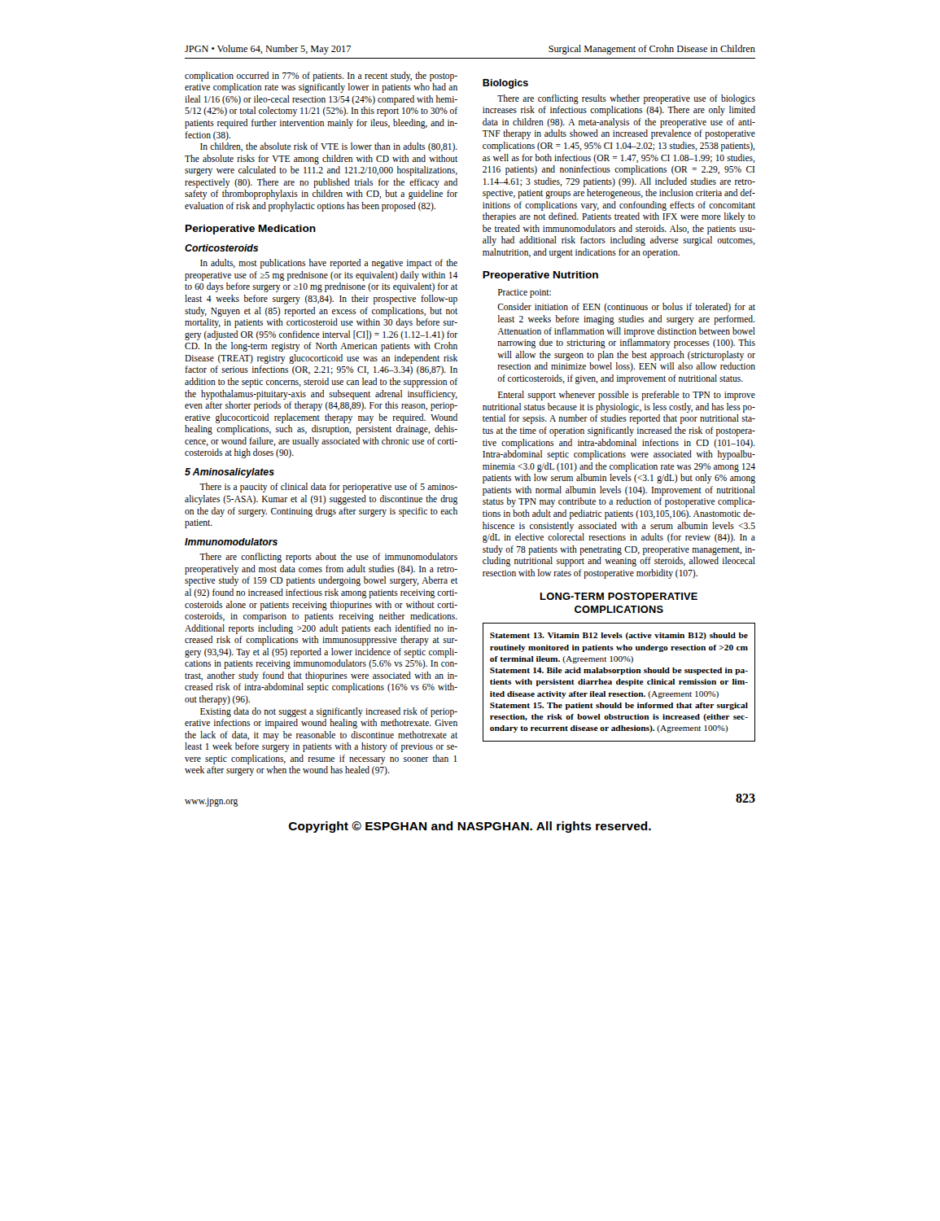JPGN • Volume 64, Number 5, May 2017
Surgical Management of Crohn Disease in Children
complication occurred in 77% of patients. In a recent study, the postoperative complication rate was significantly lower in patients who had an ileal 1/16 (6%) or ileo-cecal resection 13/54 (24%) compared with hemi- 5/12 (42%) or total colectomy 11/21 (52%). In this report 10% to 30% of patients required further intervention mainly for ileus, bleeding, and infection (38).
In children, the absolute risk of VTE is lower than in adults (80,81). The absolute risks for VTE among children with CD with and without surgery were calculated to be 111.2 and 121.2/10,000 hospitalizations, respectively (80). There are no published trials for the efficacy and safety of thromboprophylaxis in children with CD, but a guideline for evaluation of risk and prophylactic options has been proposed (82).
Perioperative Medication
Corticosteroids
In adults, most publications have reported a negative impact of the preoperative use of ≥5 mg prednisone (or its equivalent) daily within 14 to 60 days before surgery or ≥10 mg prednisone (or its equivalent) for at least 4 weeks before surgery (83,84). In their prospective follow-up study, Nguyen et al (85) reported an excess of complications, but not mortality, in patients with corticosteroid use within 30 days before surgery (adjusted OR (95% confidence interval [CI]) = 1.26 (1.12–1.41) for CD. In the long-term registry of North American patients with Crohn Disease (TREAT) registry glucocorticoid use was an independent risk factor of serious infections (OR, 2.21; 95% CI, 1.46–3.34) (86,87). In addition to the septic concerns, steroid use can lead to the suppression of the hypothalamus-pituitary-axis and subsequent adrenal insufficiency, even after shorter periods of therapy (84,88,89). For this reason, perioperative glucocorticoid replacement therapy may be required. Wound healing complications, such as, disruption, persistent drainage, dehiscence, or wound failure, are usually associated with chronic use of corticosteroids at high doses (90).
5 Aminosalicylates
There is a paucity of clinical data for perioperative use of 5 aminosalicylates (5-ASA). Kumar et al (91) suggested to discontinue the drug on the day of surgery. Continuing drugs after surgery is specific to each patient.
Immunomodulators
There are conflicting reports about the use of immunomodulators preoperatively and most data comes from adult studies (84). In a retrospective study of 159 CD patients undergoing bowel surgery, Aberra et al (92) found no increased infectious risk among patients receiving corticosteroids alone or patients receiving thiopurines with or without corticosteroids, in comparison to patients receiving neither medications. Additional reports including >200 adult patients each identified no increased risk of complications with immunosuppressive therapy at surgery (93,94). Tay et al (95) reported a lower incidence of septic complications in patients receiving immunomodulators (5.6% vs 25%). In contrast, another study found that thiopurines were associated with an increased risk of intra-abdominal septic complications (16% vs 6% without therapy) (96).
Existing data do not suggest a significantly increased risk of perioperative infections or impaired wound healing with methotrexate. Given the lack of data, it may be reasonable to discontinue methotrexate at least 1 week before surgery in patients with a history of previous or severe septic complications, and resume if necessary no sooner than 1 week after surgery or when the wound has healed (97).
Biologics
There are conflicting results whether preoperative use of biologics increases risk of infectious complications (84). There are only limited data in children (98). A meta-analysis of the preoperative use of anti-TNF therapy in adults showed an increased prevalence of postoperative complications (OR = 1.45, 95% CI 1.04–2.02; 13 studies, 2538 patients), as well as for both infectious (OR = 1.47, 95% CI 1.08–1.99; 10 studies, 2116 patients) and noninfectious complications (OR = 2.29, 95% CI 1.14–4.61; 3 studies, 729 patients) (99). All included studies are retrospective, patient groups are heterogeneous, the inclusion criteria and definitions of complications vary, and confounding effects of concomitant therapies are not defined. Patients treated with IFX were more likely to be treated with immunomodulators and steroids. Also, the patients usually had additional risk factors including adverse surgical outcomes, malnutrition, and urgent indications for an operation.
Preoperative Nutrition
Practice point:
Consider initiation of EEN (continuous or bolus if tolerated) for at least 2 weeks before imaging studies and surgery are performed. Attenuation of inflammation will improve distinction between bowel narrowing due to stricturing or inflammatory processes (100). This will allow the surgeon to plan the best approach (stricturoplasty or resection and minimize bowel loss). EEN will also allow reduction of corticosteroids, if given, and improvement of nutritional status.
Enteral support whenever possible is preferable to TPN to improve nutritional status because it is physiologic, is less costly, and has less potential for sepsis. A number of studies reported that poor nutritional status at the time of operation significantly increased the risk of postoperative complications and intra-abdominal infections in CD (101–104). Intra-abdominal septic complications were associated with hypoalbuminemia <3.0 g/dL (101) and the complication rate was 29% among 124 patients with low serum albumin levels (<3.1 g/dL) but only 6% among patients with normal albumin levels (104). Improvement of nutritional status by TPN may contribute to a reduction of postoperative complications in both adult and pediatric patients (103,105,106). Anastomotic dehiscence is consistently associated with a serum albumin levels <3.5 g/dL in elective colorectal resections in adults (for review (84)). In a study of 78 patients with penetrating CD, preoperative management, including nutritional support and weaning off steroids, allowed ileocecal resection with low rates of postoperative morbidity (107).
LONG-TERM POSTOPERATIVE
COMPLICATIONS
Statement 13. Vitamin B12 levels (active vitamin B12) should be routinely monitored in patients who undergo resection of >20 cm of terminal ileum. (Agreement 100%)
Statement 14. Bile acid malabsorption should be suspected in patients with persistent diarrhea despite clinical remission or limited disease activity after ileal resection. (Agreement 100%)
Statement 15. The patient should be informed that after surgical resection, the risk of bowel obstruction is increased (either secondary to recurrent disease or adhesions). (Agreement 100%)
www.jpgn.org
823
Copyright © ESPGHAN and NASPGHAN. All rights reserved.